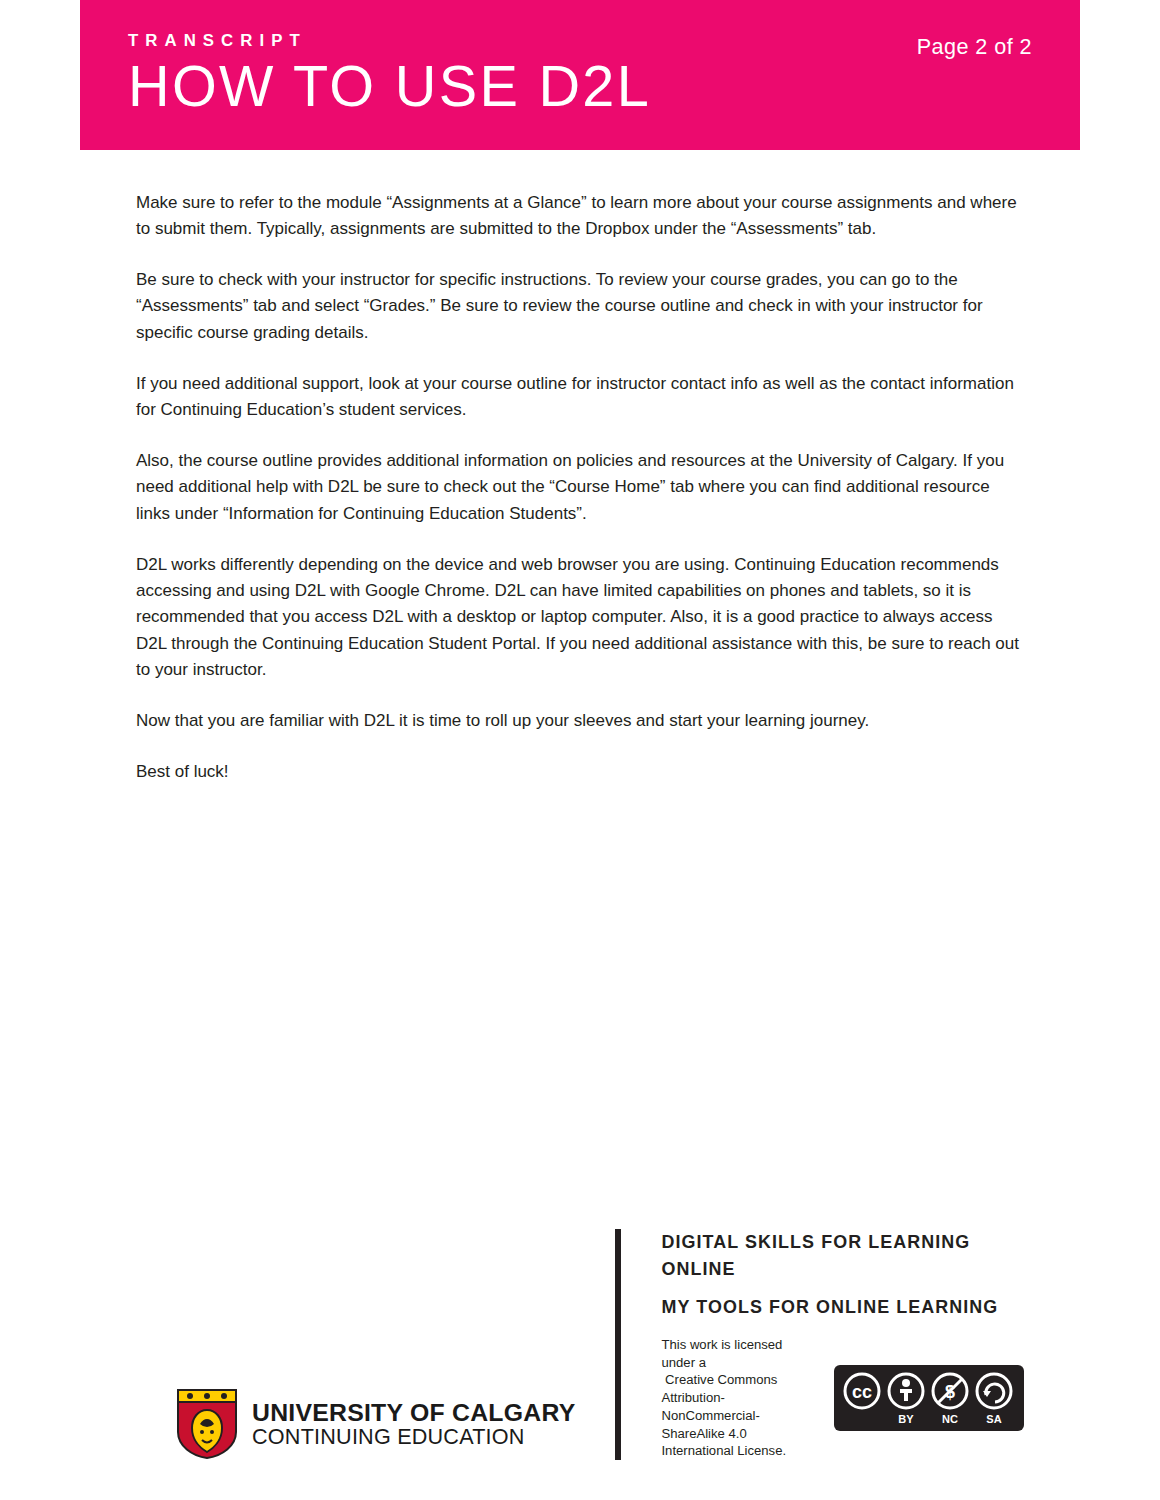Transcript
HOW TO USE D2L
Page 2 of 2
Make sure to refer to the module “Assignments at a Glance” to learn more about your course assignments and where to submit them. Typically, assignments are submitted to the Dropbox under the “Assessments” tab.
Be sure to check with your instructor for specific instructions. To review your course grades, you can go to the “Assessments” tab and select “Grades.” Be sure to review the course outline and check in with your instructor for specific course grading details.
If you need additional support, look at your course outline for instructor contact info as well as the contact information for Continuing Education’s student services.
Also, the course outline provides additional information on policies and resources at the University of Calgary. If you need additional help with D2L be sure to check out the “Course Home” tab where you can find additional resource links under “Information for Continuing Education Students”.
D2L works differently depending on the device and web browser you are using. Continuing Education recommends accessing and using D2L with Google Chrome. D2L can have limited capabilities on phones and tablets, so it is recommended that you access D2L with a desktop or laptop computer. Also, it is a good practice to always access D2L through the Continuing Education Student Portal. If you need additional assistance with this, be sure to reach out to your instructor.
Now that you are familiar with D2L it is time to roll up your sleeves and start your learning journey.
Best of luck!
UNIVERSITY OF CALGARY
CONTINUING EDUCATION
Digital Skills for Learning Online
My Tools for Online Learning
This work is licensed under a
Creative Commons Attribution-
NonCommercial-ShareAlike 4.0
International License.
cc $ BY NC SA